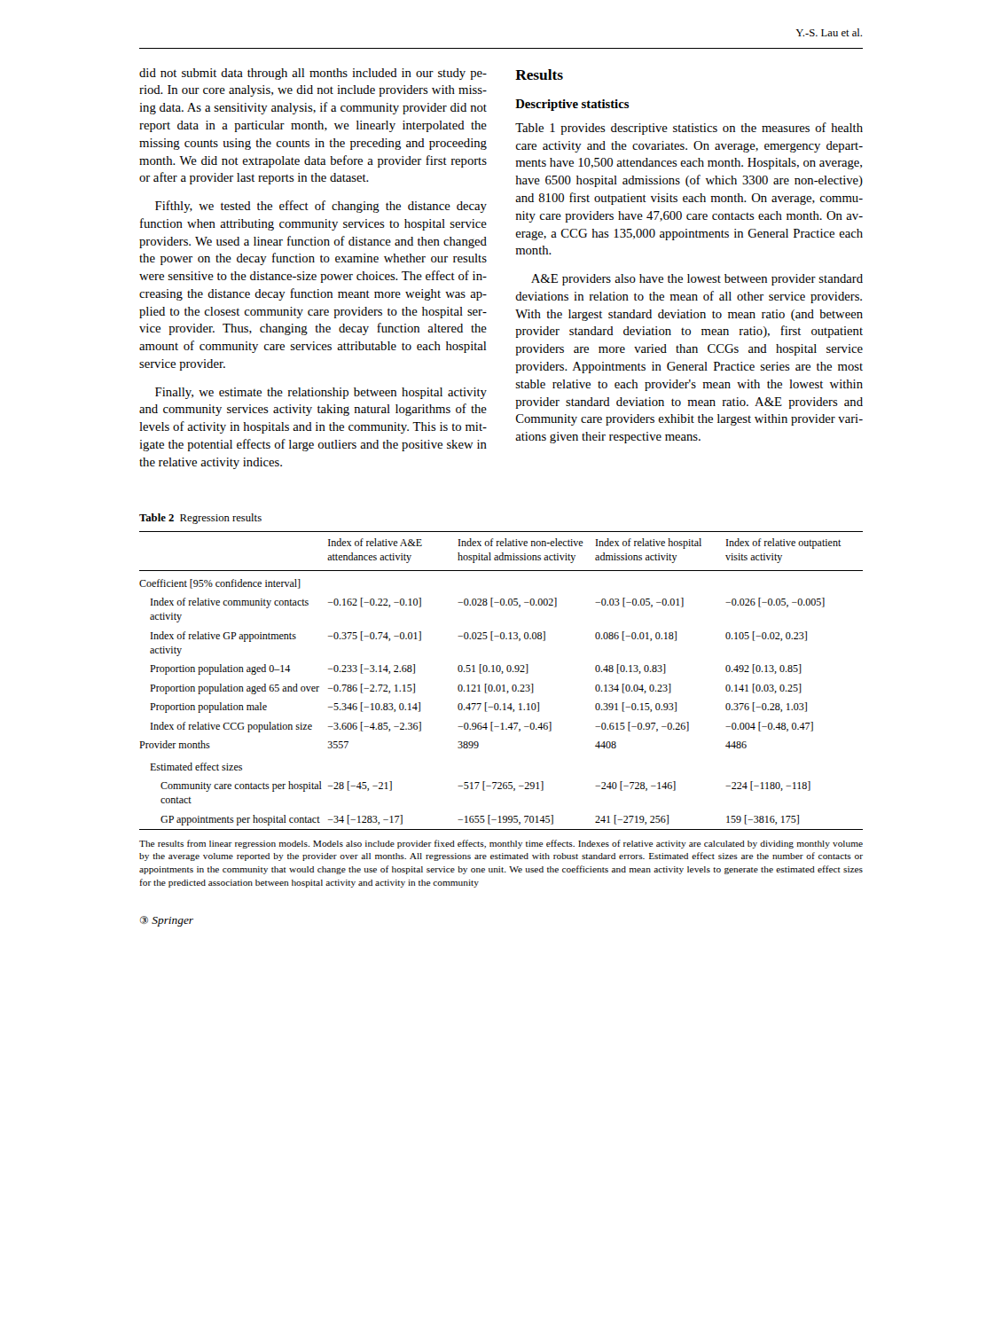Y.-S. Lau et al.
did not submit data through all months included in our study period. In our core analysis, we did not include providers with missing data. As a sensitivity analysis, if a community provider did not report data in a particular month, we linearly interpolated the missing counts using the counts in the preceding and proceeding month. We did not extrapolate data before a provider first reports or after a provider last reports in the dataset.
Fifthly, we tested the effect of changing the distance decay function when attributing community services to hospital service providers. We used a linear function of distance and then changed the power on the decay function to examine whether our results were sensitive to the distance-size power choices. The effect of increasing the distance decay function meant more weight was applied to the closest community care providers to the hospital service provider. Thus, changing the decay function altered the amount of community care services attributable to each hospital service provider.
Finally, we estimate the relationship between hospital activity and community services activity taking natural logarithms of the levels of activity in hospitals and in the community. This is to mitigate the potential effects of large outliers and the positive skew in the relative activity indices.
Results
Descriptive statistics
Table 1 provides descriptive statistics on the measures of health care activity and the covariates. On average, emergency departments have 10,500 attendances each month. Hospitals, on average, have 6500 hospital admissions (of which 3300 are non-elective) and 8100 first outpatient visits each month. On average, community care providers have 47,600 care contacts each month. On average, a CCG has 135,000 appointments in General Practice each month.
A&E providers also have the lowest between provider standard deviations in relation to the mean of all other service providers. With the largest standard deviation to mean ratio (and between provider standard deviation to mean ratio), first outpatient providers are more varied than CCGs and hospital service providers. Appointments in General Practice series are the most stable relative to each provider's mean with the lowest within provider standard deviation to mean ratio. A&E providers and Community care providers exhibit the largest within provider variations given their respective means.
Table 2 Regression results
| | Index of relative A&E attendances activity | Index of relative non-elective hospital admissions activity | Index of relative hospital admissions activity | Index of relative outpatient visits activity |
| --- | --- | --- | --- | --- |
| Coefficient [95% confidence interval] |
| Index of relative community contacts activity | −0.162 [−0.22, −0.10] | −0.028 [−0.05, −0.002] | −0.03 [−0.05, −0.01] | −0.026 [−0.05, −0.005] |
| Index of relative GP appointments activity | −0.375 [−0.74, −0.01] | −0.025 [−0.13, 0.08] | 0.086 [−0.01, 0.18] | 0.105 [−0.02, 0.23] |
| Proportion population aged 0–14 | −0.233 [−3.14, 2.68] | 0.51 [0.10, 0.92] | 0.48 [0.13, 0.83] | 0.492 [0.13, 0.85] |
| Proportion population aged 65 and over | −0.786 [−2.72, 1.15] | 0.121 [0.01, 0.23] | 0.134 [0.04, 0.23] | 0.141 [0.03, 0.25] |
| Proportion population male | −5.346 [−10.83, 0.14] | 0.477 [−0.14, 1.10] | 0.391 [−0.15, 0.93] | 0.376 [−0.28, 1.03] |
| Index of relative CCG population size | −3.606 [−4.85, −2.36] | −0.964 [−1.47, −0.46] | −0.615 [−0.97, −0.26] | −0.004 [−0.48, 0.47] |
| Provider months | 3557 | 3899 | 4408 | 4486 |
| Estimated effect sizes | | | | |
| Community care contacts per hospital contact | −28 [−45, −21] | −517 [−7265, −291] | −240 [−728, −146] | −224 [−1180, −118] |
| GP appointments per hospital contact | −34 [−1283, −17] | −1655 [−1995, 70145] | 241 [−2719, 256] | 159 [−3816, 175] |
The results from linear regression models. Models also include provider fixed effects, monthly time effects. Indexes of relative activity are calculated by dividing monthly volume by the average volume reported by the provider over all months. All regressions are estimated with robust standard errors. Estimated effect sizes are the number of contacts or appointments in the community that would change the use of hospital service by one unit. We used the coefficients and mean activity levels to generate the estimated effect sizes for the predicted association between hospital activity and activity in the community
③ Springer